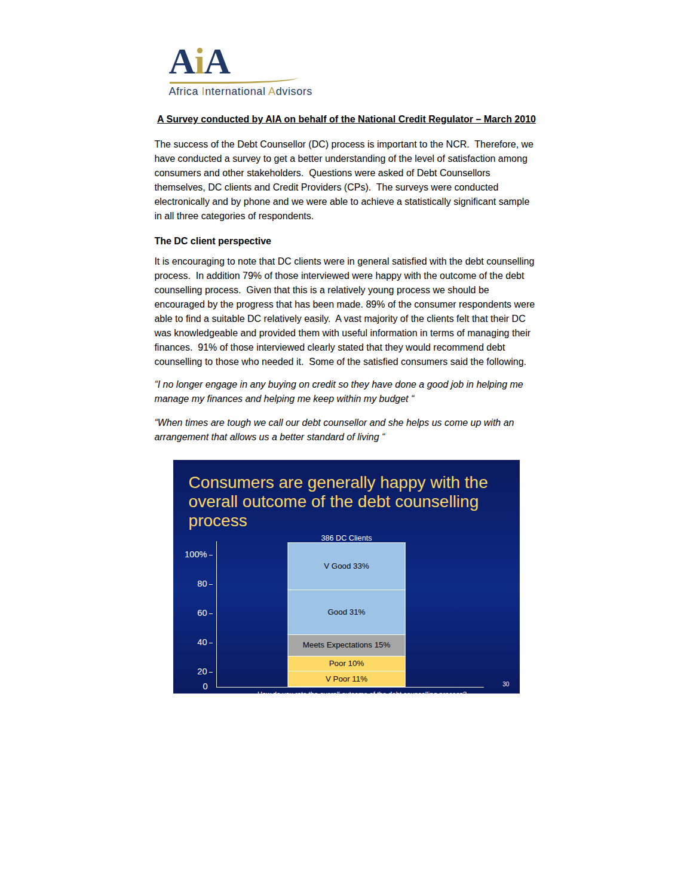AiA
Africa International Advisors
A Survey conducted by AIA on behalf of the National Credit Regulator – March 2010
The success of the Debt Counsellor (DC) process is important to the NCR. Therefore, we have conducted a survey to get a better understanding of the level of satisfaction among consumers and other stakeholders. Questions were asked of Debt Counsellors themselves, DC clients and Credit Providers (CPs). The surveys were conducted electronically and by phone and we were able to achieve a statistically significant sample in all three categories of respondents.
The DC client perspective
It is encouraging to note that DC clients were in general satisfied with the debt counselling process. In addition 79% of those interviewed were happy with the outcome of the debt counselling process. Given that this is a relatively young process we should be encouraged by the progress that has been made. 89% of the consumer respondents were able to find a suitable DC relatively easily. A vast majority of the clients felt that their DC was knowledgeable and provided them with useful information in terms of managing their finances. 91% of those interviewed clearly stated that they would recommend debt counselling to those who needed it. Some of the satisfied consumers said the following.
“I no longer engage in any buying on credit so they have done a good job in helping me manage my finances and helping me keep within my budget “
“When times are tough we call our debt counsellor and she helps us come up with an arrangement that allows us a better standard of living “
Consumers are generally happy with the overall outcome of the debt counselling process
386 DC Clients
100%
80
60
40
20
V Good 33%
Good 31%
Meets Expectations 15%
Poor 10%
V Poor 11%
0
How do you rate the overall outcome of the debt counselling process?
30